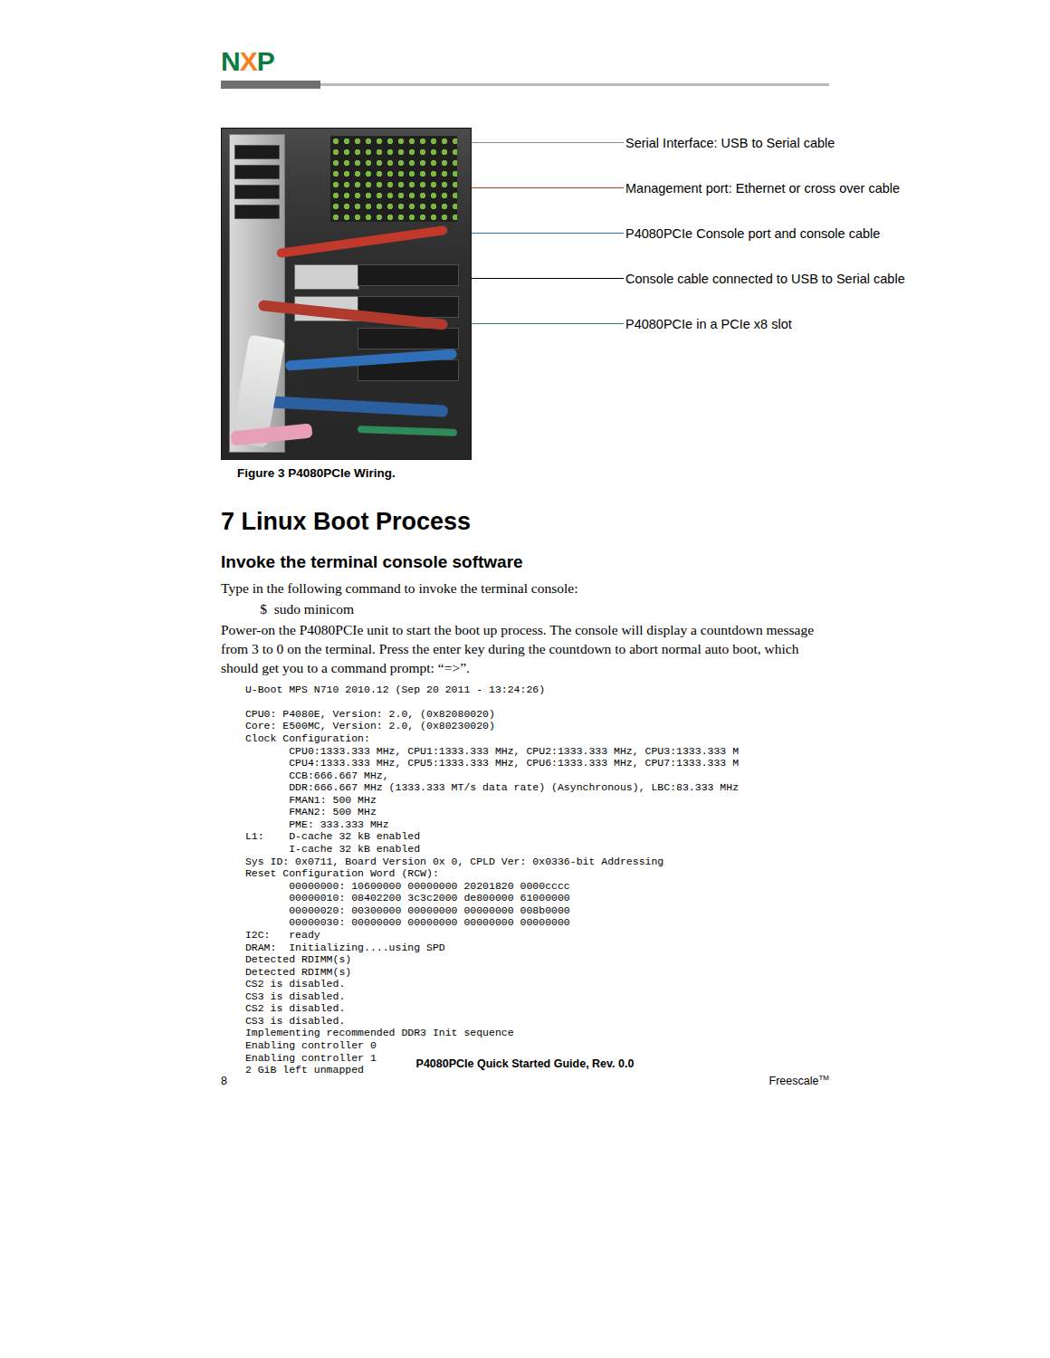NXP
Serial Interface: USB to Serial cable
Management port: Ethernet or cross over cable
P4080PCIe Console port and console cable
Console cable connected to USB to Serial cable
P4080PCIe in a PCIe x8 slot
Figure 3 P4080PCIe Wiring.
7 Linux Boot Process
Invoke the terminal console software
Type in the following command to invoke the terminal console:
$ sudo minicom
Power-on the P4080PCIe unit to start the boot up process. The console will display a countdown message from 3 to 0 on the terminal. Press the enter key during the countdown to abort normal auto boot, which should get you to a command prompt: “=>”.
U-Boot MPS N710 2010.12 (Sep 20 2011 - 13:24:26)

CPU0: P4080E, Version: 2.0, (0x82080020)
Core: E500MC, Version: 2.0, (0x80230020)
Clock Configuration:
       CPU0:1333.333 MHz, CPU1:1333.333 MHz, CPU2:1333.333 MHz, CPU3:1333.333 M
       CPU4:1333.333 MHz, CPU5:1333.333 MHz, CPU6:1333.333 MHz, CPU7:1333.333 M
       CCB:666.667 MHz,
       DDR:666.667 MHz (1333.333 MT/s data rate) (Asynchronous), LBC:83.333 MHz
       FMAN1: 500 MHz
       FMAN2: 500 MHz
       PME: 333.333 MHz
L1:    D-cache 32 kB enabled
       I-cache 32 kB enabled
Sys ID: 0x0711, Board Version 0x 0, CPLD Ver: 0x0336-bit Addressing
Reset Configuration Word (RCW):
       00000000: 10600000 00000000 20201820 0000cccc
       00000010: 08402200 3c3c2000 de800000 61000000
       00000020: 00300000 00000000 00000000 008b0000
       00000030: 00000000 00000000 00000000 00000000
I2C:   ready
DRAM:  Initializing....using SPD
Detected RDIMM(s)
Detected RDIMM(s)
CS2 is disabled.
CS3 is disabled.
CS2 is disabled.
CS3 is disabled.
Implementing recommended DDR3 Init sequence
Enabling controller 0
Enabling controller 1
2 GiB left unmapped
P4080PCIe Quick Started Guide, Rev. 0.0
8 FreescaleTM